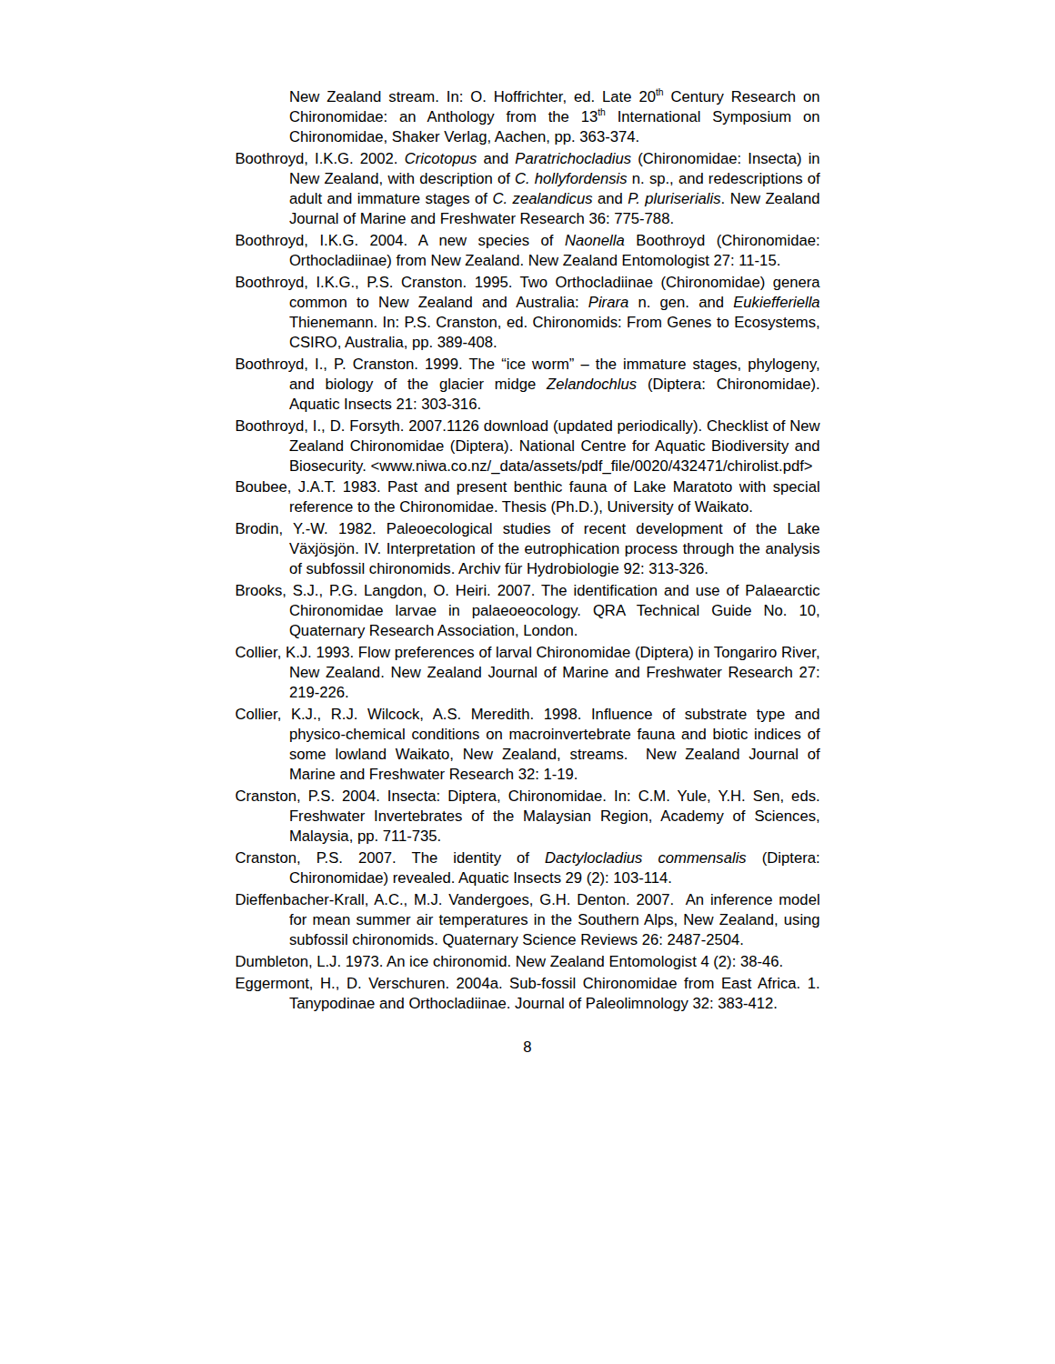New Zealand stream. In: O. Hoffrichter, ed. Late 20th Century Research on Chironomidae: an Anthology from the 13th International Symposium on Chironomidae, Shaker Verlag, Aachen, pp. 363-374.
Boothroyd, I.K.G. 2002. Cricotopus and Paratrichocladius (Chironomidae: Insecta) in New Zealand, with description of C. hollyfordensis n. sp., and redescriptions of adult and immature stages of C. zealandicus and P. pluriserialis. New Zealand Journal of Marine and Freshwater Research 36: 775-788.
Boothroyd, I.K.G. 2004. A new species of Naonella Boothroyd (Chironomidae: Orthocladiinae) from New Zealand. New Zealand Entomologist 27: 11-15.
Boothroyd, I.K.G., P.S. Cranston. 1995. Two Orthocladiinae (Chironomidae) genera common to New Zealand and Australia: Pirara n. gen. and Eukiefferiella Thienemann. In: P.S. Cranston, ed. Chironomids: From Genes to Ecosystems, CSIRO, Australia, pp. 389-408.
Boothroyd, I., P. Cranston. 1999. The “ice worm” – the immature stages, phylogeny, and biology of the glacier midge Zelandochlus (Diptera: Chironomidae). Aquatic Insects 21: 303-316.
Boothroyd, I., D. Forsyth. 2007.1126 download (updated periodically). Checklist of New Zealand Chironomidae (Diptera). National Centre for Aquatic Biodiversity and Biosecurity. <www.niwa.co.nz/_data/assets/pdf_file/0020/432471/chirolist.pdf>
Boubee, J.A.T. 1983. Past and present benthic fauna of Lake Maratoto with special reference to the Chironomidae. Thesis (Ph.D.), University of Waikato.
Brodin, Y.-W. 1982. Paleoecological studies of recent development of the Lake Växjösjön. IV. Interpretation of the eutrophication process through the analysis of subfossil chironomids. Archiv für Hydrobiologie 92: 313-326.
Brooks, S.J., P.G. Langdon, O. Heiri. 2007. The identification and use of Palaearctic Chironomidae larvae in palaeoeocology. QRA Technical Guide No. 10, Quaternary Research Association, London.
Collier, K.J. 1993. Flow preferences of larval Chironomidae (Diptera) in Tongariro River, New Zealand. New Zealand Journal of Marine and Freshwater Research 27: 219-226.
Collier, K.J., R.J. Wilcock, A.S. Meredith. 1998. Influence of substrate type and physico-chemical conditions on macroinvertebrate fauna and biotic indices of some lowland Waikato, New Zealand, streams. New Zealand Journal of Marine and Freshwater Research 32: 1-19.
Cranston, P.S. 2004. Insecta: Diptera, Chironomidae. In: C.M. Yule, Y.H. Sen, eds. Freshwater Invertebrates of the Malaysian Region, Academy of Sciences, Malaysia, pp. 711-735.
Cranston, P.S. 2007. The identity of Dactylocladius commensalis (Diptera: Chironomidae) revealed. Aquatic Insects 29 (2): 103-114.
Dieffenbacher-Krall, A.C., M.J. Vandergoes, G.H. Denton. 2007. An inference model for mean summer air temperatures in the Southern Alps, New Zealand, using subfossil chironomids. Quaternary Science Reviews 26: 2487-2504.
Dumbleton, L.J. 1973. An ice chironomid. New Zealand Entomologist 4 (2): 38-46.
Eggermont, H., D. Verschuren. 2004a. Sub-fossil Chironomidae from East Africa. 1. Tanypodinae and Orthocladiinae. Journal of Paleolimnology 32: 383-412.
8